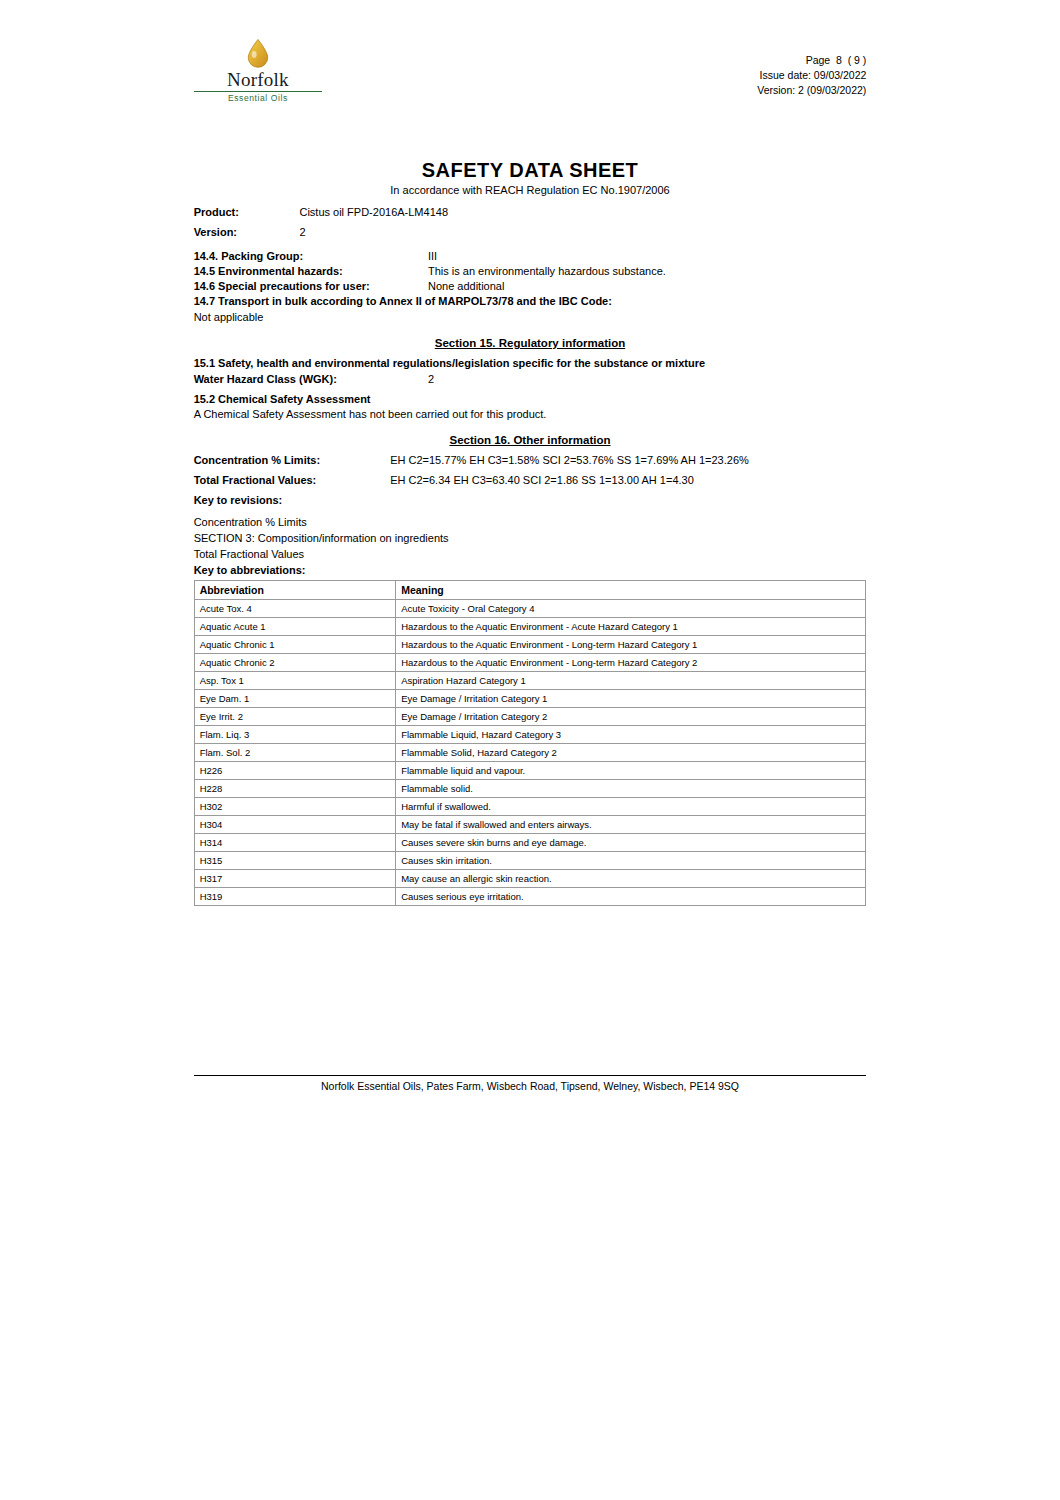Norfolk
Essential Oils
Page 8 ( 9 )
Issue date: 09/03/2022
Version: 2 (09/03/2022)
SAFETY DATA SHEET
In accordance with REACH Regulation EC No.1907/2006
Product:
Cistus oil FPD-2016A-LM4148
Version:
2
14.4. Packing Group:
III
14.5 Environmental hazards:
This is an environmentally hazardous substance.
14.6 Special precautions for user:
None additional
14.7 Transport in bulk according to Annex II of MARPOL73/78 and the IBC Code:
Not applicable
Section 15. Regulatory information
15.1 Safety, health and environmental regulations/legislation specific for the substance or mixture
Water Hazard Class (WGK):
2
15.2 Chemical Safety Assessment
A Chemical Safety Assessment has not been carried out for this product.
Section 16. Other information
Concentration % Limits:
EH C2=15.77% EH C3=1.58% SCI 2=53.76% SS 1=7.69% AH 1=23.26%
Total Fractional Values:
EH C2=6.34 EH C3=63.40 SCI 2=1.86 SS 1=13.00 AH 1=4.30
Key to revisions:
Concentration % Limits
SECTION 3: Composition/information on ingredients
Total Fractional Values
Key to abbreviations:
| Abbreviation | Meaning |
| --- | --- |
| Acute Tox. 4 | Acute Toxicity - Oral Category 4 |
| Aquatic Acute 1 | Hazardous to the Aquatic Environment - Acute Hazard Category 1 |
| Aquatic Chronic 1 | Hazardous to the Aquatic Environment - Long-term Hazard Category 1 |
| Aquatic Chronic 2 | Hazardous to the Aquatic Environment - Long-term Hazard Category 2 |
| Asp. Tox 1 | Aspiration Hazard Category 1 |
| Eye Dam. 1 | Eye Damage / Irritation Category 1 |
| Eye Irrit. 2 | Eye Damage / Irritation Category 2 |
| Flam. Liq. 3 | Flammable Liquid, Hazard Category 3 |
| Flam. Sol. 2 | Flammable Solid, Hazard Category 2 |
| H226 | Flammable liquid and vapour. |
| H228 | Flammable solid. |
| H302 | Harmful if swallowed. |
| H304 | May be fatal if swallowed and enters airways. |
| H314 | Causes severe skin burns and eye damage. |
| H315 | Causes skin irritation. |
| H317 | May cause an allergic skin reaction. |
| H319 | Causes serious eye irritation. |
Norfolk Essential Oils, Pates Farm, Wisbech Road, Tipsend, Welney, Wisbech, PE14 9SQ